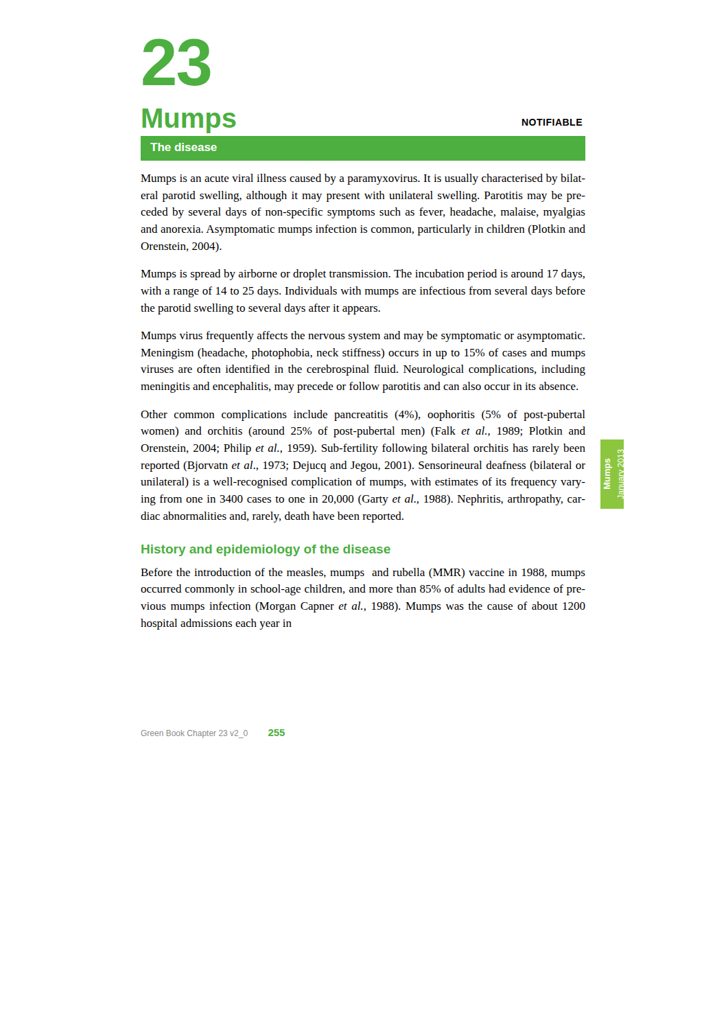23
Mumps
NOTIFIABLE
The disease
Mumps is an acute viral illness caused by a paramyxovirus. It is usually characterised by bilateral parotid swelling, although it may present with unilateral swelling. Parotitis may be preceded by several days of non-specific symptoms such as fever, headache, malaise, myalgias and anorexia. Asymptomatic mumps infection is common, particularly in children (Plotkin and Orenstein, 2004).
Mumps is spread by airborne or droplet transmission. The incubation period is around 17 days, with a range of 14 to 25 days. Individuals with mumps are infectious from several days before the parotid swelling to several days after it appears.
Mumps virus frequently affects the nervous system and may be symptomatic or asymptomatic. Meningism (headache, photophobia, neck stiffness) occurs in up to 15% of cases and mumps viruses are often identified in the cerebrospinal fluid. Neurological complications, including meningitis and encephalitis, may precede or follow parotitis and can also occur in its absence.
Other common complications include pancreatitis (4%), oophoritis (5% of post-pubertal women) and orchitis (around 25% of post-pubertal men) (Falk et al., 1989; Plotkin and Orenstein, 2004; Philip et al., 1959). Sub-fertility following bilateral orchitis has rarely been reported (Bjorvatn et al., 1973; Dejucq and Jegou, 2001). Sensorineural deafness (bilateral or unilateral) is a well-recognised complication of mumps, with estimates of its frequency varying from one in 3400 cases to one in 20,000 (Garty et al., 1988). Nephritis, arthropathy, cardiac abnormalities and, rarely, death have been reported.
History and epidemiology of the disease
Before the introduction of the measles, mumps and rubella (MMR) vaccine in 1988, mumps occurred commonly in school-age children, and more than 85% of adults had evidence of previous mumps infection (Morgan Capner et al., 1988). Mumps was the cause of about 1200 hospital admissions each year in
Mumps
January 2013
Green Book Chapter 23 v2_0 255